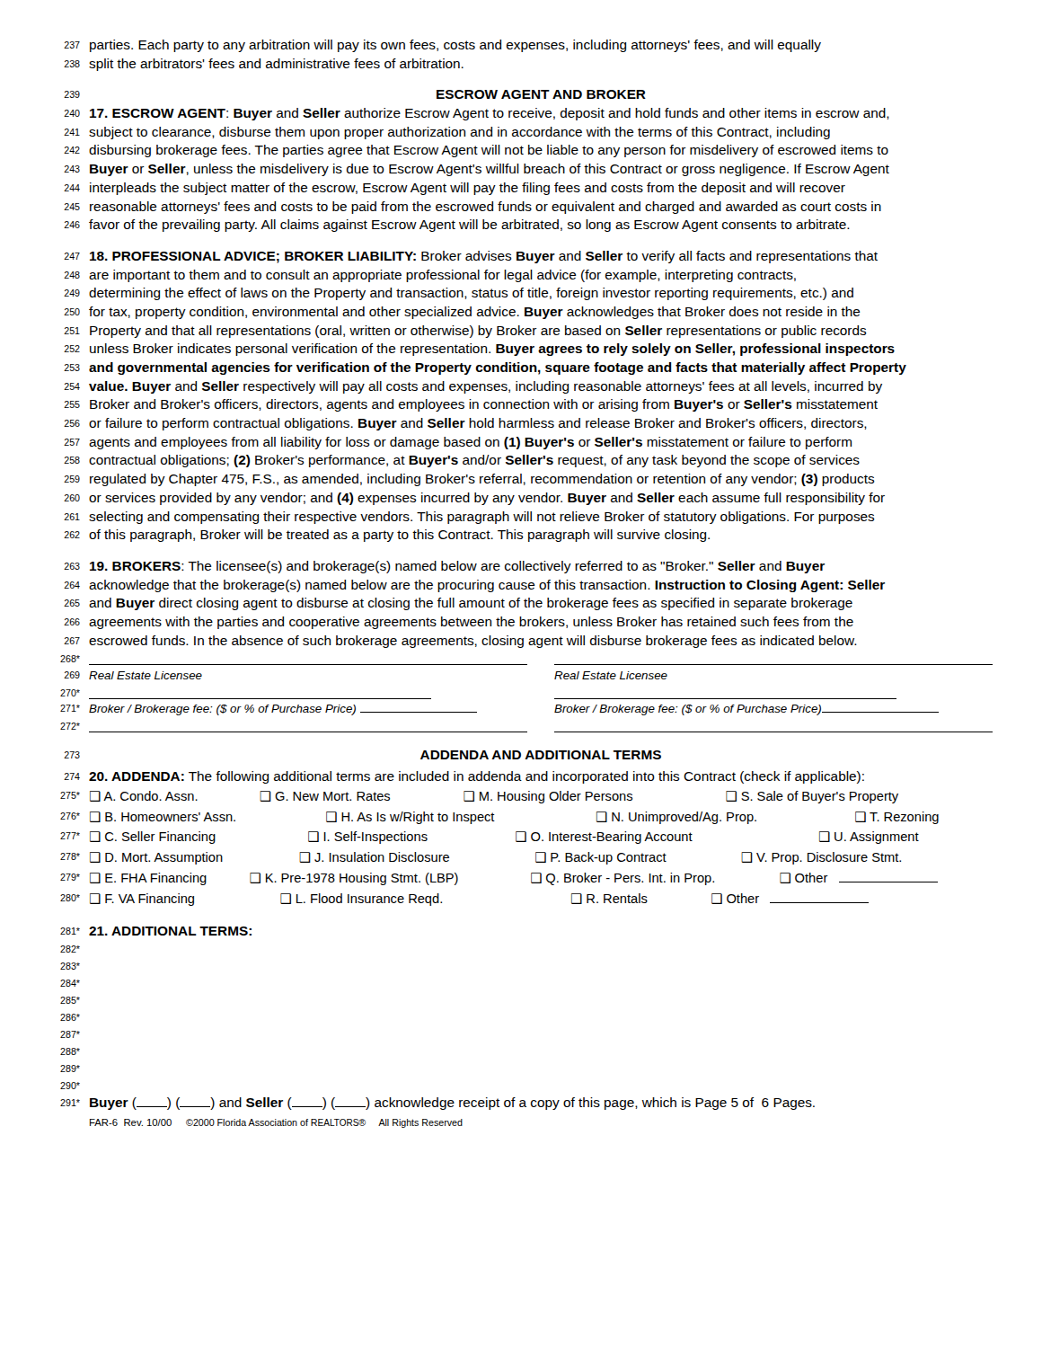237
parties. Each party to any arbitration will pay its own fees, costs and expenses, including attorneys' fees, and will equally
238
split the arbitrators' fees and administrative fees of arbitration.
239
ESCROW AGENT AND BROKER
240
17. ESCROW AGENT: Buyer and Seller authorize Escrow Agent to receive, deposit and hold funds and other items in escrow and,
241
subject to clearance, disburse them upon proper authorization and in accordance with the terms of this Contract, including
242
disbursing brokerage fees. The parties agree that Escrow Agent will not be liable to any person for misdelivery of escrowed items to
243
Buyer or Seller, unless the misdelivery is due to Escrow Agent's willful breach of this Contract or gross negligence. If Escrow Agent
244
interpleads the subject matter of the escrow, Escrow Agent will pay the filing fees and costs from the deposit and will recover
245
reasonable attorneys' fees and costs to be paid from the escrowed funds or equivalent and charged and awarded as court costs in
246
favor of the prevailing party. All claims against Escrow Agent will be arbitrated, so long as Escrow Agent consents to arbitrate.
247
18. PROFESSIONAL ADVICE; BROKER LIABILITY: Broker advises Buyer and Seller to verify all facts and representations that
248
are important to them and to consult an appropriate professional for legal advice (for example, interpreting contracts,
249
determining the effect of laws on the Property and transaction, status of title, foreign investor reporting requirements, etc.) and
250
for tax, property condition, environmental and other specialized advice. Buyer acknowledges that Broker does not reside in the
251
Property and that all representations (oral, written or otherwise) by Broker are based on Seller representations or public records
252
unless Broker indicates personal verification of the representation. Buyer agrees to rely solely on Seller, professional inspectors
253
and governmental agencies for verification of the Property condition, square footage and facts that materially affect Property
254
value. Buyer and Seller respectively will pay all costs and expenses, including reasonable attorneys' fees at all levels, incurred by
255
Broker and Broker's officers, directors, agents and employees in connection with or arising from Buyer's or Seller's misstatement
256
or failure to perform contractual obligations. Buyer and Seller hold harmless and release Broker and Broker's officers, directors,
257
agents and employees from all liability for loss or damage based on (1) Buyer's or Seller's misstatement or failure to perform
258
contractual obligations; (2) Broker's performance, at Buyer's and/or Seller's request, of any task beyond the scope of services
259
regulated by Chapter 475, F.S., as amended, including Broker's referral, recommendation or retention of any vendor; (3) products
260
or services provided by any vendor; and (4) expenses incurred by any vendor. Buyer and Seller each assume full responsibility for
261
selecting and compensating their respective vendors. This paragraph will not relieve Broker of statutory obligations. For purposes
262
of this paragraph, Broker will be treated as a party to this Contract. This paragraph will survive closing.
263
19. BROKERS: The licensee(s) and brokerage(s) named below are collectively referred to as "Broker." Seller and Buyer
264
acknowledge that the brokerage(s) named below are the procuring cause of this transaction. Instruction to Closing Agent: Seller
265
and Buyer direct closing agent to disburse at closing the full amount of the brokerage fees as specified in separate brokerage
266
agreements with the parties and cooperative agreements between the brokers, unless Broker has retained such fees from the
267
escrowed funds. In the absence of such brokerage agreements, closing agent will disburse brokerage fees as indicated below.
268*
269
Real Estate Licensee
Real Estate Licensee
270*
271*
Broker / Brokerage fee: ($ or % of Purchase Price)
Broker / Brokerage fee: ($ or % of Purchase Price)
272*
273
ADDENDA AND ADDITIONAL TERMS
274
20. ADDENDA: The following additional terms are included in addenda and incorporated into this Contract (check if applicable):
275*
| ❑ A. Condo. Assn. | ❑ G. New Mort. Rates | ❑ M. Housing Older Persons | ❑ S. Sale of Buyer's Property |
276*
| ❑ B. Homeowners' Assn. | ❑ H. As Is w/Right to Inspect | ❑ N. Unimproved/Ag. Prop. | ❑ T. Rezoning |
277*
| ❑ C. Seller Financing | ❑ I. Self-Inspections | ❑ O. Interest-Bearing Account | ❑ U. Assignment |
278*
| ❑ D. Mort. Assumption | ❑ J. Insulation Disclosure | ❑ P. Back-up Contract | ❑ V. Prop. Disclosure Stmt. |
279*
| ❑ E. FHA Financing | ❑ K. Pre-1978 Housing Stmt. (LBP) | ❑ Q. Broker - Pers. Int. in Prop. | ❑ Other |
280*
| ❑ F. VA Financing | ❑ L. Flood Insurance Reqd. | ❑ R. Rentals | ❑ Other |
281*
21. ADDITIONAL TERMS:
282*
283*
284*
285*
286*
287*
288*
289*
290*
291*
Buyer ( ) ( ) and Seller ( ) ( ) acknowledge receipt of a copy of this page, which is Page 5 of 6 Pages.
FAR-6 Rev. 10/00 ©2000 Florida Association of REALTORS® All Rights Reserved